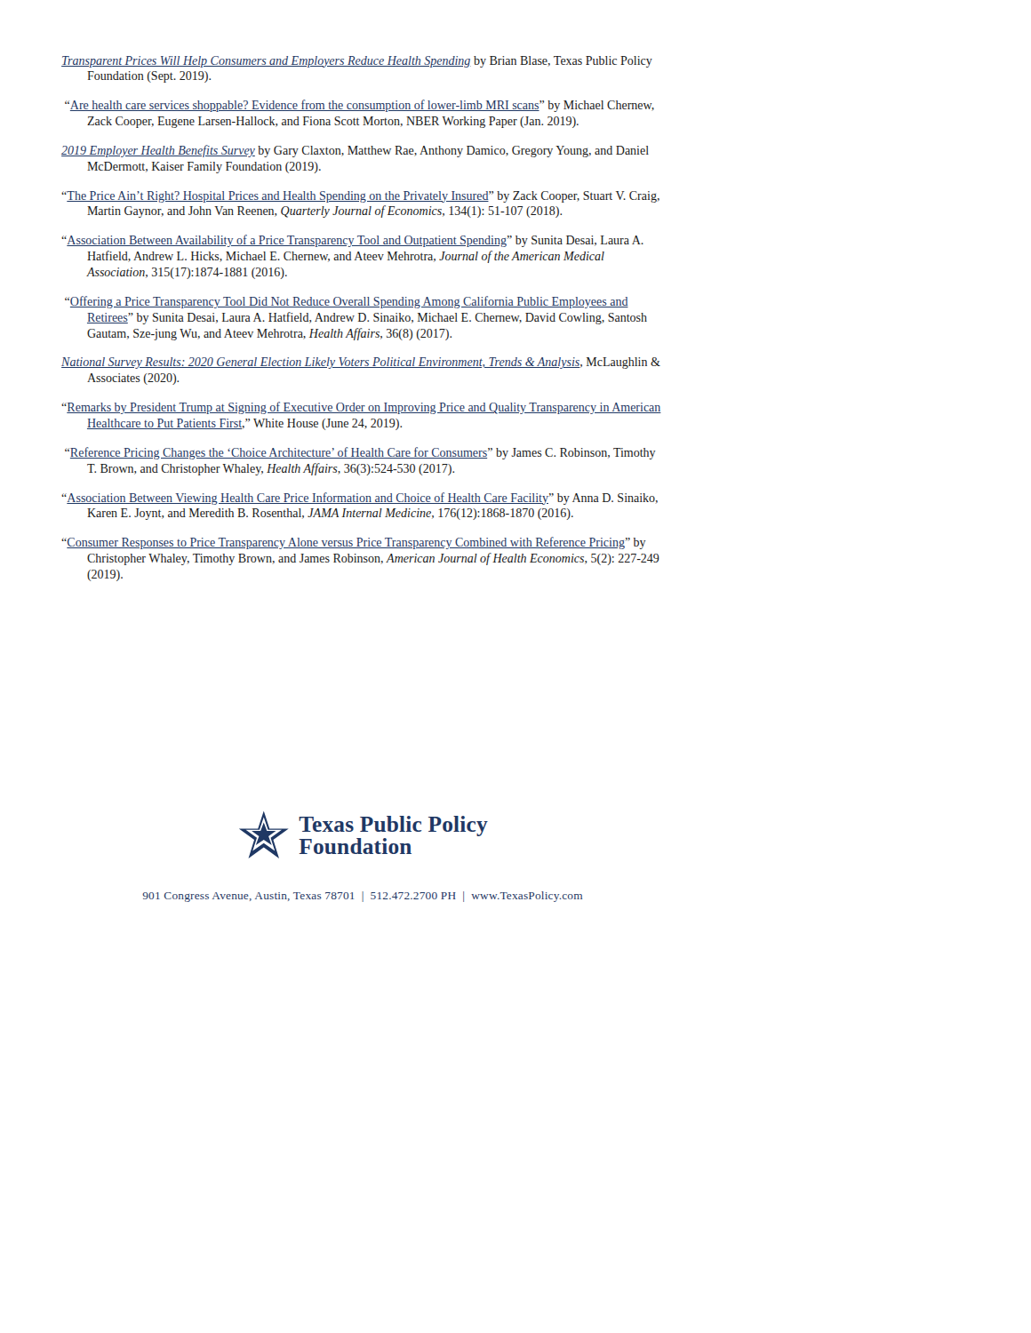Transparent Prices Will Help Consumers and Employers Reduce Health Spending by Brian Blase, Texas Public Policy Foundation (Sept. 2019).
“Are health care services shoppable? Evidence from the consumption of lower-limb MRI scans” by Michael Chernew, Zack Cooper, Eugene Larsen-Hallock, and Fiona Scott Morton, NBER Working Paper (Jan. 2019).
2019 Employer Health Benefits Survey by Gary Claxton, Matthew Rae, Anthony Damico, Gregory Young, and Daniel McDermott, Kaiser Family Foundation (2019).
“The Price Ain’t Right? Hospital Prices and Health Spending on the Privately Insured” by Zack Cooper, Stuart V. Craig, Martin Gaynor, and John Van Reenen, Quarterly Journal of Economics, 134(1): 51-107 (2018).
“Association Between Availability of a Price Transparency Tool and Outpatient Spending” by Sunita Desai, Laura A. Hatfield, Andrew L. Hicks, Michael E. Chernew, and Ateev Mehrotra, Journal of the American Medical Association, 315(17):1874-1881 (2016).
“Offering a Price Transparency Tool Did Not Reduce Overall Spending Among California Public Employees and Retirees” by Sunita Desai, Laura A. Hatfield, Andrew D. Sinaiko, Michael E. Chernew, David Cowling, Santosh Gautam, Sze-jung Wu, and Ateev Mehrotra, Health Affairs, 36(8) (2017).
National Survey Results: 2020 General Election Likely Voters Political Environment, Trends & Analysis, McLaughlin & Associates (2020).
“Remarks by President Trump at Signing of Executive Order on Improving Price and Quality Transparency in American Healthcare to Put Patients First,” White House (June 24, 2019).
“Reference Pricing Changes the ‘Choice Architecture’ of Health Care for Consumers” by James C. Robinson, Timothy T. Brown, and Christopher Whaley, Health Affairs, 36(3):524-530 (2017).
“Association Between Viewing Health Care Price Information and Choice of Health Care Facility” by Anna D. Sinaiko, Karen E. Joynt, and Meredith B. Rosenthal, JAMA Internal Medicine, 176(12):1868-1870 (2016).
“Consumer Responses to Price Transparency Alone versus Price Transparency Combined with Reference Pricing” by Christopher Whaley, Timothy Brown, and James Robinson, American Journal of Health Economics, 5(2): 227-249 (2019).
Texas Public Policy Foundation
901 Congress Avenue, Austin, Texas 78701 | 512.472.2700 PH | www.TexasPolicy.com